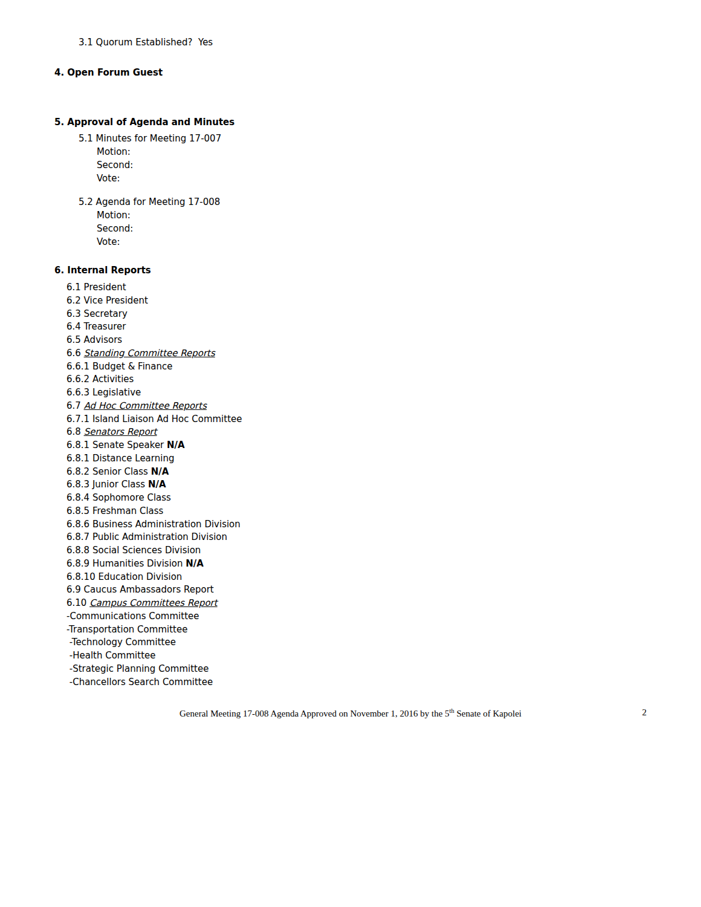3.1 Quorum Established? Yes
4. Open Forum Guest
5. Approval of Agenda and Minutes
5.1 Minutes for Meeting 17-007
Motion:
Second:
Vote:
5.2 Agenda for Meeting 17-008
Motion:
Second:
Vote:
6. Internal Reports
6.1 President
6.2 Vice President
6.3 Secretary
6.4 Treasurer
6.5 Advisors
6.6 Standing Committee Reports
6.6.1 Budget & Finance
6.6.2 Activities
6.6.3 Legislative
6.7 Ad Hoc Committee Reports
6.7.1 Island Liaison Ad Hoc Committee
6.8 Senators Report
6.8.1 Senate Speaker N/A
6.8.1 Distance Learning
6.8.2 Senior Class N/A
6.8.3 Junior Class N/A
6.8.4 Sophomore Class
6.8.5 Freshman Class
6.8.6 Business Administration Division
6.8.7 Public Administration Division
6.8.8 Social Sciences Division
6.8.9 Humanities Division N/A
6.8.10 Education Division
6.9 Caucus Ambassadors Report
6.10 Campus Committees Report
-Communications Committee
-Transportation Committee
-Technology Committee
-Health Committee
-Strategic Planning Committee
-Chancellors Search Committee
General Meeting 17-008 Agenda Approved on November 1, 2016 by the 5th Senate of Kapolei 2